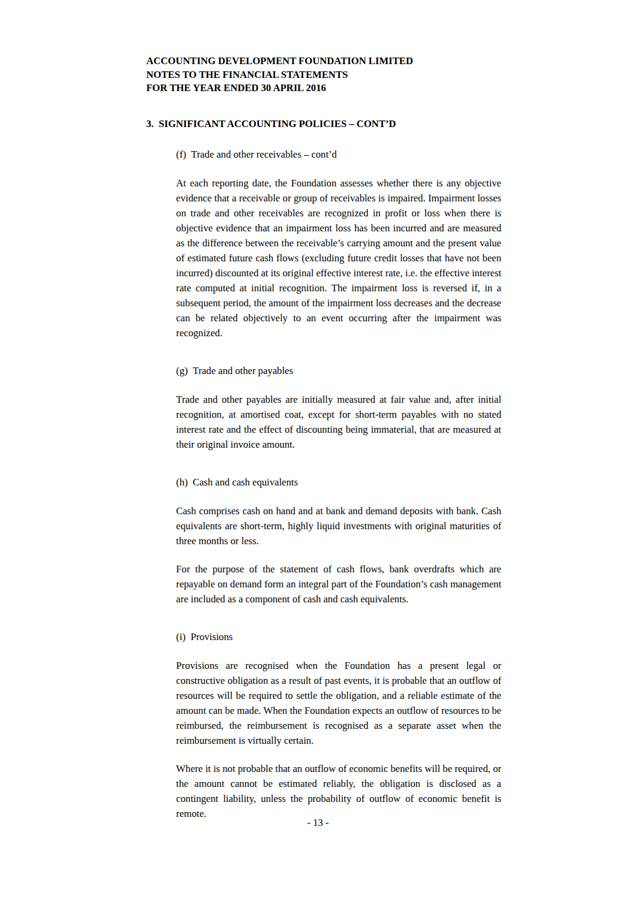Accounting Development Foundation Limited
Notes to the Financial Statements
For the Year Ended 30 April 2016
3. Significant Accounting Policies – Cont’d
(f) Trade and other receivables – cont’d
At each reporting date, the Foundation assesses whether there is any objective evidence that a receivable or group of receivables is impaired. Impairment losses on trade and other receivables are recognized in profit or loss when there is objective evidence that an impairment loss has been incurred and are measured as the difference between the receivable’s carrying amount and the present value of estimated future cash flows (excluding future credit losses that have not been incurred) discounted at its original effective interest rate, i.e. the effective interest rate computed at initial recognition. The impairment loss is reversed if, in a subsequent period, the amount of the impairment loss decreases and the decrease can be related objectively to an event occurring after the impairment was recognized.
(g) Trade and other payables
Trade and other payables are initially measured at fair value and, after initial recognition, at amortised coat, except for short-term payables with no stated interest rate and the effect of discounting being immaterial, that are measured at their original invoice amount.
(h) Cash and cash equivalents
Cash comprises cash on hand and at bank and demand deposits with bank. Cash equivalents are short-term, highly liquid investments with original maturities of three months or less.
For the purpose of the statement of cash flows, bank overdrafts which are repayable on demand form an integral part of the Foundation’s cash management are included as a component of cash and cash equivalents.
(i) Provisions
Provisions are recognised when the Foundation has a present legal or constructive obligation as a result of past events, it is probable that an outflow of resources will be required to settle the obligation, and a reliable estimate of the amount can be made. When the Foundation expects an outflow of resources to be reimbursed, the reimbursement is recognised as a separate asset when the reimbursement is virtually certain.
Where it is not probable that an outflow of economic benefits will be required, or the amount cannot be estimated reliably, the obligation is disclosed as a contingent liability, unless the probability of outflow of economic benefit is remote.
- 13 -